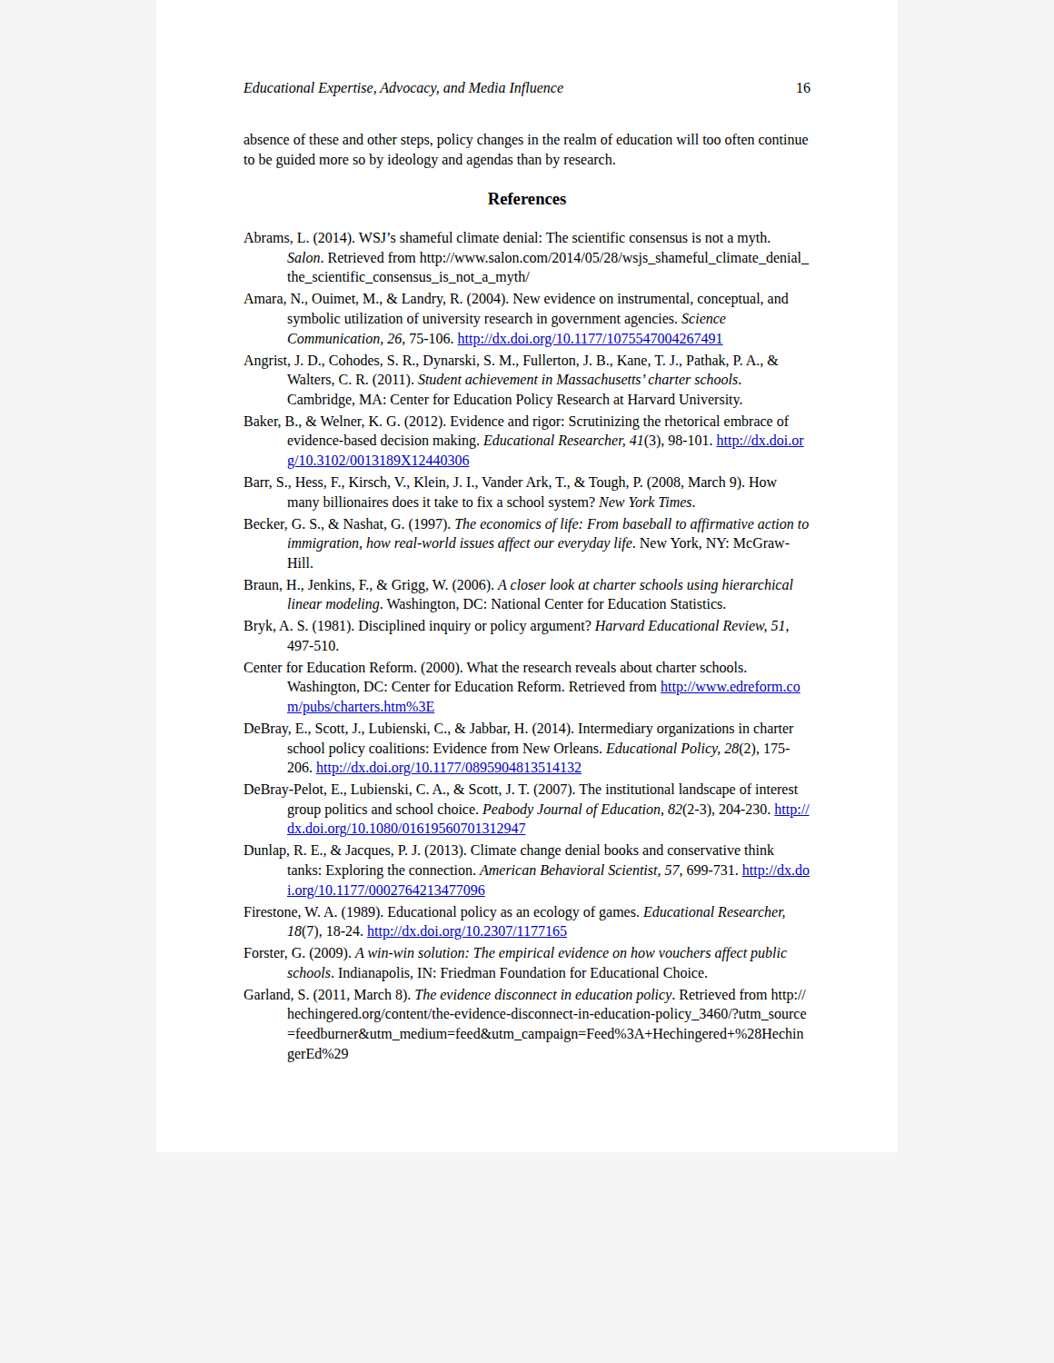Educational Expertise, Advocacy, and Media Influence 16
absence of these and other steps, policy changes in the realm of education will too often continue to be guided more so by ideology and agendas than by research.
References
Abrams, L. (2014). WSJ’s shameful climate denial: The scientific consensus is not a myth. Salon. Retrieved from http://www.salon.com/2014/05/28/wsjs_shameful_climate_denial_the_scientific_consensus_is_not_a_myth/
Amara, N., Ouimet, M., & Landry, R. (2004). New evidence on instrumental, conceptual, and symbolic utilization of university research in government agencies. Science Communication, 26, 75-106. http://dx.doi.org/10.1177/1075547004267491
Angrist, J. D., Cohodes, S. R., Dynarski, S. M., Fullerton, J. B., Kane, T. J., Pathak, P. A., & Walters, C. R. (2011). Student achievement in Massachusetts’ charter schools. Cambridge, MA: Center for Education Policy Research at Harvard University.
Baker, B., & Welner, K. G. (2012). Evidence and rigor: Scrutinizing the rhetorical embrace of evidence-based decision making. Educational Researcher, 41(3), 98-101. http://dx.doi.org/10.3102/0013189X12440306
Barr, S., Hess, F., Kirsch, V., Klein, J. I., Vander Ark, T., & Tough, P. (2008, March 9). How many billionaires does it take to fix a school system? New York Times.
Becker, G. S., & Nashat, G. (1997). The economics of life: From baseball to affirmative action to immigration, how real-world issues affect our everyday life. New York, NY: McGraw-Hill.
Braun, H., Jenkins, F., & Grigg, W. (2006). A closer look at charter schools using hierarchical linear modeling. Washington, DC: National Center for Education Statistics.
Bryk, A. S. (1981). Disciplined inquiry or policy argument? Harvard Educational Review, 51, 497-510.
Center for Education Reform. (2000). What the research reveals about charter schools. Washington, DC: Center for Education Reform. Retrieved from http://www.edreform.com/pubs/charters.htm%3E
DeBray, E., Scott, J., Lubienski, C., & Jabbar, H. (2014). Intermediary organizations in charter school policy coalitions: Evidence from New Orleans. Educational Policy, 28(2), 175-206. http://dx.doi.org/10.1177/0895904813514132
DeBray-Pelot, E., Lubienski, C. A., & Scott, J. T. (2007). The institutional landscape of interest group politics and school choice. Peabody Journal of Education, 82(2-3), 204-230. http://dx.doi.org/10.1080/01619560701312947
Dunlap, R. E., & Jacques, P. J. (2013). Climate change denial books and conservative think tanks: Exploring the connection. American Behavioral Scientist, 57, 699-731. http://dx.doi.org/10.1177/0002764213477096
Firestone, W. A. (1989). Educational policy as an ecology of games. Educational Researcher, 18(7), 18-24. http://dx.doi.org/10.2307/1177165
Forster, G. (2009). A win-win solution: The empirical evidence on how vouchers affect public schools. Indianapolis, IN: Friedman Foundation for Educational Choice.
Garland, S. (2011, March 8). The evidence disconnect in education policy. Retrieved from http://hechingered.org/content/the-evidence-disconnect-in-education-policy_3460/?utm_source=feedburner&utm_medium=feed&utm_campaign=Feed%3A+Hechingered+%28HechingerEd%29